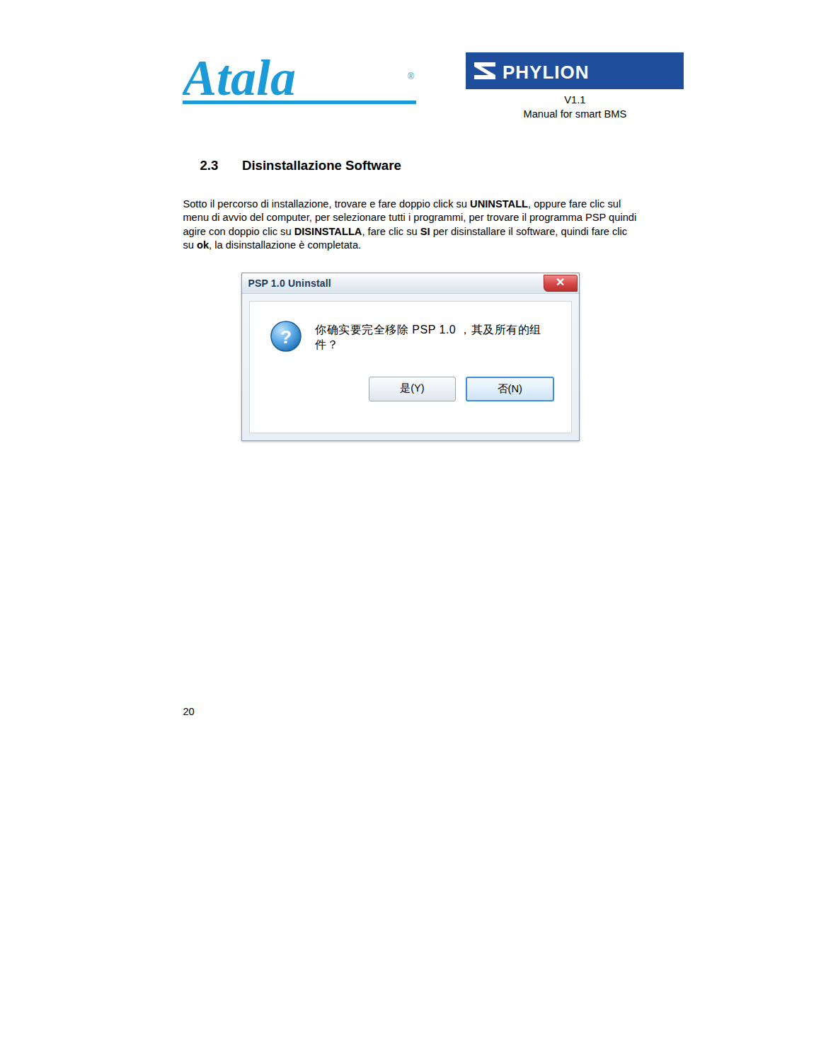Atala ®
PHYLION
V1.1
Manual for smart BMS
2.3 Disinstallazione Software
Sotto il percorso di installazione, trovare e fare doppio click su UNINSTALL, oppure fare clic sul menu di avvio del computer, per selezionare tutti i programmi, per trovare il programma PSP quindi agire con doppio clic su DISINSTALLA, fare clic su SI per disinstallare il software, quindi fare clic su ok, la disinstallazione è completata.
PSP 1.0 Uninstall ✕
?
你确实要完全移除 PSP 1.0 ，其及所有的组件？
是(Y)
否(N)
20